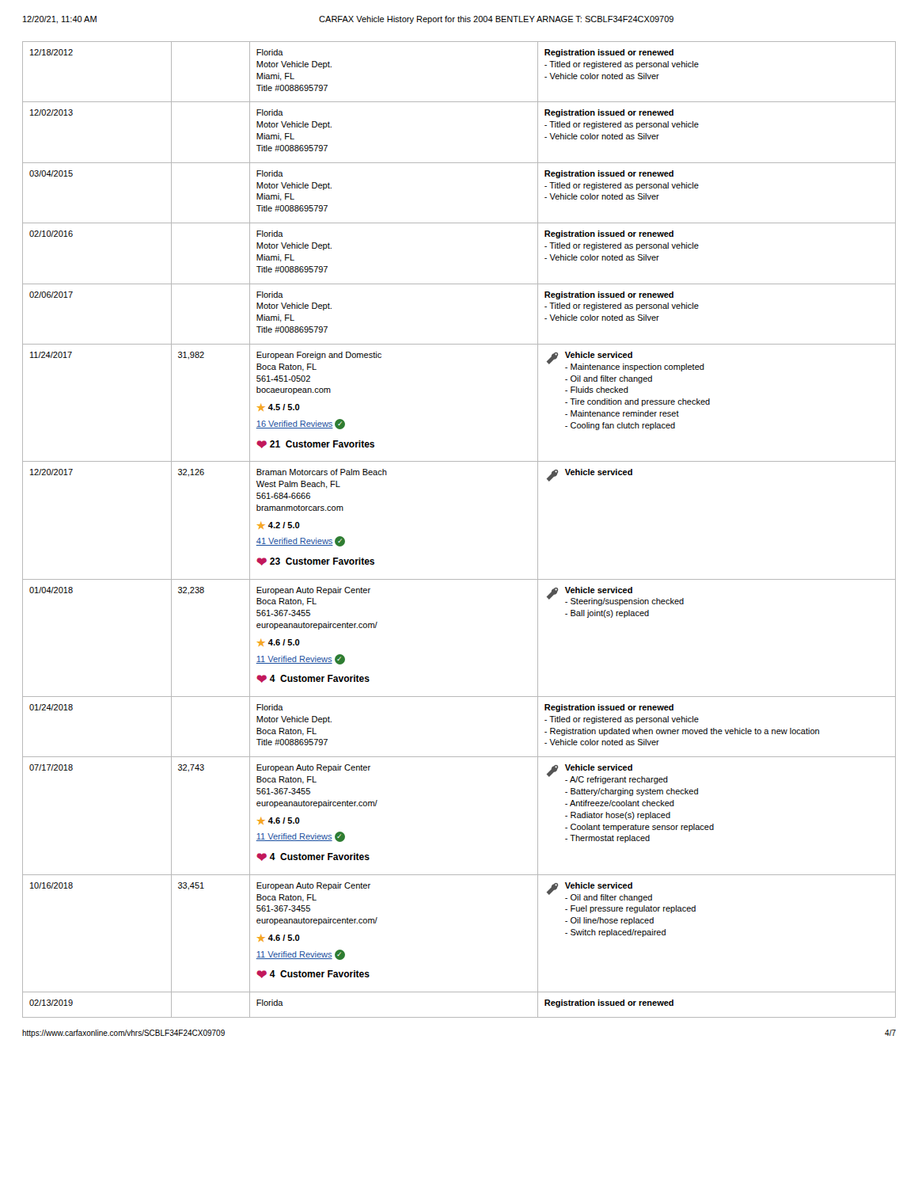12/20/21, 11:40 AM
CARFAX Vehicle History Report for this 2004 BENTLEY ARNAGE T: SCBLF34F24CX09709
| 12/18/2012 | | Florida Motor Vehicle Dept. Miami, FL Title #0088695797 | Registration issued or renewed Titled or registered as personal vehicle Vehicle color noted as Silver |
| 12/02/2013 | | Florida Motor Vehicle Dept. Miami, FL Title #0088695797 | Registration issued or renewed Titled or registered as personal vehicle Vehicle color noted as Silver |
| 03/04/2015 | | Florida Motor Vehicle Dept. Miami, FL Title #0088695797 | Registration issued or renewed Titled or registered as personal vehicle Vehicle color noted as Silver |
| 02/10/2016 | | Florida Motor Vehicle Dept. Miami, FL Title #0088695797 | Registration issued or renewed Titled or registered as personal vehicle Vehicle color noted as Silver |
| 02/06/2017 | | Florida Motor Vehicle Dept. Miami, FL Title #0088695797 | Registration issued or renewed Titled or registered as personal vehicle Vehicle color noted as Silver |
| 11/24/2017 | 31,982 | European Foreign and Domestic Boca Raton, FL 561-451-0502 bocaeuropean.com ★ 4.5 / 5.0 16 Verified Reviews ✓ ❤ 21 Customer Favorites | Vehicle serviced Maintenance inspection completed Oil and filter changed Fluids checked Tire condition and pressure checked Maintenance reminder reset Cooling fan clutch replaced |
| 12/20/2017 | 32,126 | Braman Motorcars of Palm Beach West Palm Beach, FL 561-684-6666 bramanmotorcars.com ★ 4.2 / 5.0 41 Verified Reviews ✓ ❤ 23 Customer Favorites | Vehicle serviced |
| 01/04/2018 | 32,238 | European Auto Repair Center Boca Raton, FL 561-367-3455 europeanautorepaircenter.com/ ★ 4.6 / 5.0 11 Verified Reviews ✓ ❤ 4 Customer Favorites | Vehicle serviced Steering/suspension checked Ball joint(s) replaced |
| 01/24/2018 | | Florida Motor Vehicle Dept. Boca Raton, FL Title #0088695797 | Registration issued or renewed Titled or registered as personal vehicle Registration updated when owner moved the vehicle to a new location Vehicle color noted as Silver |
| 07/17/2018 | 32,743 | European Auto Repair Center Boca Raton, FL 561-367-3455 europeanautorepaircenter.com/ ★ 4.6 / 5.0 11 Verified Reviews ✓ ❤ 4 Customer Favorites | Vehicle serviced A/C refrigerant recharged Battery/charging system checked Antifreeze/coolant checked Radiator hose(s) replaced Coolant temperature sensor replaced Thermostat replaced |
| 10/16/2018 | 33,451 | European Auto Repair Center Boca Raton, FL 561-367-3455 europeanautorepaircenter.com/ ★ 4.6 / 5.0 11 Verified Reviews ✓ ❤ 4 Customer Favorites | Vehicle serviced Oil and filter changed Fuel pressure regulator replaced Oil line/hose replaced Switch replaced/repaired |
| 02/13/2019 | | Florida | Registration issued or renewed |
https://www.carfaxonline.com/vhrs/SCBLF34F24CX09709
4/7